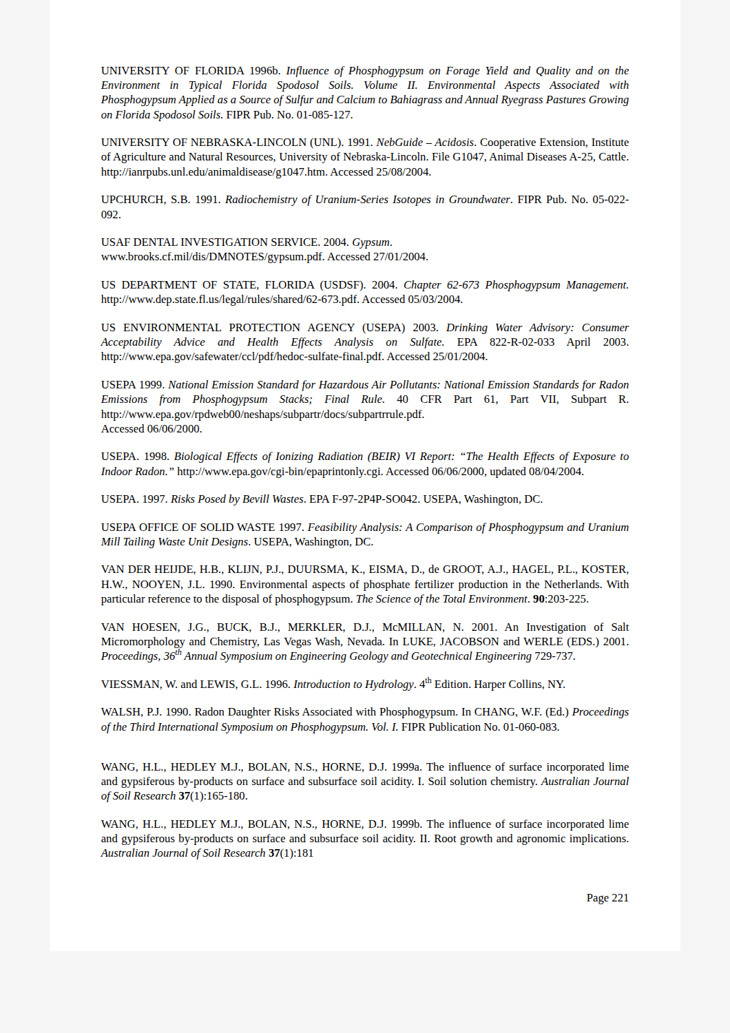UNIVERSITY OF FLORIDA 1996b. Influence of Phosphogypsum on Forage Yield and Quality and on the Environment in Typical Florida Spodosol Soils. Volume II. Environmental Aspects Associated with Phosphogypsum Applied as a Source of Sulfur and Calcium to Bahiagrass and Annual Ryegrass Pastures Growing on Florida Spodosol Soils. FIPR Pub. No. 01-085-127.
UNIVERSITY OF NEBRASKA-LINCOLN (UNL). 1991. NebGuide – Acidosis. Cooperative Extension, Institute of Agriculture and Natural Resources, University of Nebraska-Lincoln. File G1047, Animal Diseases A-25, Cattle. http://ianrpubs.unl.edu/animaldisease/g1047.htm. Accessed 25/08/2004.
UPCHURCH, S.B. 1991. Radiochemistry of Uranium-Series Isotopes in Groundwater. FIPR Pub. No. 05-022-092.
USAF DENTAL INVESTIGATION SERVICE. 2004. Gypsum.
www.brooks.cf.mil/dis/DMNOTES/gypsum.pdf. Accessed 27/01/2004.
US DEPARTMENT OF STATE, FLORIDA (USDSF). 2004. Chapter 62-673 Phosphogypsum Management. http://www.dep.state.fl.us/legal/rules/shared/62-673.pdf. Accessed 05/03/2004.
US ENVIRONMENTAL PROTECTION AGENCY (USEPA) 2003. Drinking Water Advisory: Consumer Acceptability Advice and Health Effects Analysis on Sulfate. EPA 822-R-02-033 April 2003. http://www.epa.gov/safewater/ccl/pdf/hedoc-sulfate-final.pdf. Accessed 25/01/2004.
USEPA 1999. National Emission Standard for Hazardous Air Pollutants: National Emission Standards for Radon Emissions from Phosphogypsum Stacks; Final Rule. 40 CFR Part 61, Part VII, Subpart R. http://www.epa.gov/rpdweb00/neshaps/subpartr/docs/subpartrrule.pdf.
Accessed 06/06/2000.
USEPA. 1998. Biological Effects of Ionizing Radiation (BEIR) VI Report: “The Health Effects of Exposure to Indoor Radon.” http://www.epa.gov/cgi-bin/epaprintonly.cgi. Accessed 06/06/2000, updated 08/04/2004.
USEPA. 1997. Risks Posed by Bevill Wastes. EPA F-97-2P4P-SO042. USEPA, Washington, DC.
USEPA OFFICE OF SOLID WASTE 1997. Feasibility Analysis: A Comparison of Phosphogypsum and Uranium Mill Tailing Waste Unit Designs. USEPA, Washington, DC.
VAN DER HEIJDE, H.B., KLIJN, P.J., DUURSMA, K., EISMA, D., de GROOT, A.J., HAGEL, P.L., KOSTER, H.W., NOOYEN, J.L. 1990. Environmental aspects of phosphate fertilizer production in the Netherlands. With particular reference to the disposal of phosphogypsum. The Science of the Total Environment. 90:203-225.
VAN HOESEN, J.G., BUCK, B.J., MERKLER, D.J., McMILLAN, N. 2001. An Investigation of Salt Micromorphology and Chemistry, Las Vegas Wash, Nevada. In LUKE, JACOBSON and WERLE (EDS.) 2001. Proceedings, 36th Annual Symposium on Engineering Geology and Geotechnical Engineering 729-737.
VIESSMAN, W. and LEWIS, G.L. 1996. Introduction to Hydrology. 4th Edition. Harper Collins, NY.
WALSH, P.J. 1990. Radon Daughter Risks Associated with Phosphogypsum. In CHANG, W.F. (Ed.) Proceedings of the Third International Symposium on Phosphogypsum. Vol. I. FIPR Publication No. 01-060-083.
WANG, H.L., HEDLEY M.J., BOLAN, N.S., HORNE, D.J. 1999a. The influence of surface incorporated lime and gypsiferous by-products on surface and subsurface soil acidity. I. Soil solution chemistry. Australian Journal of Soil Research 37(1):165-180.
WANG, H.L., HEDLEY M.J., BOLAN, N.S., HORNE, D.J. 1999b. The influence of surface incorporated lime and gypsiferous by-products on surface and subsurface soil acidity. II. Root growth and agronomic implications. Australian Journal of Soil Research 37(1):181
Page 221